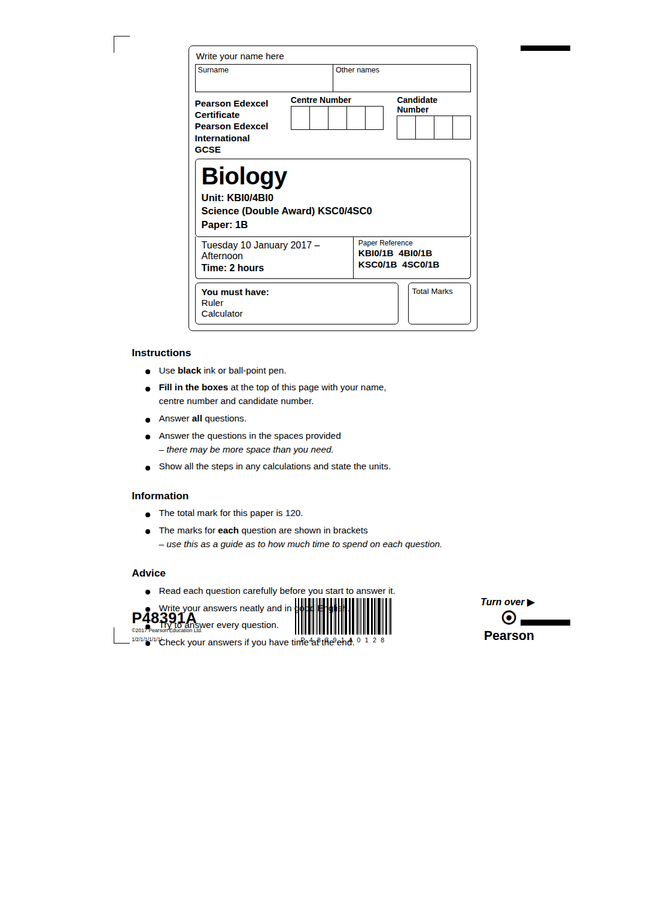Write your name here
| Surname | Other names |
Pearson Edexcel Certificate
Pearson Edexcel
International GCSE
Centre Number
Candidate Number
Biology
Unit: KBI0/4BI0
Science (Double Award) KSC0/4SC0
Paper: 1B
Tuesday 10 January 2017 – Afternoon
Time: 2 hours
Paper Reference
KBI0/1B 4BI0/1B
KSC0/1B 4SC0/1B
You must have:
Ruler
Calculator
Total Marks
Instructions
Use black ink or ball-point pen.
Fill in the boxes at the top of this page with your name,
centre number and candidate number.
Answer all questions.
Answer the questions in the spaces provided
– there may be more space than you need.
Show all the steps in any calculations and state the units.
Information
The total mark for this paper is 120.
The marks for each question are shown in brackets
– use this as a guide as to how much time to spend on each question.
Advice
Read each question carefully before you start to answer it.
Write your answers neatly and in good English.
Try to answer every question.
Check your answers if you have time at the end.
Turn over ▶
P48391A
©2017 Pearson Education Ltd.
1/2/1/1/1/1/1/
P 4 8 3 9 1 A 0 1 2 8
⦿ Pearson